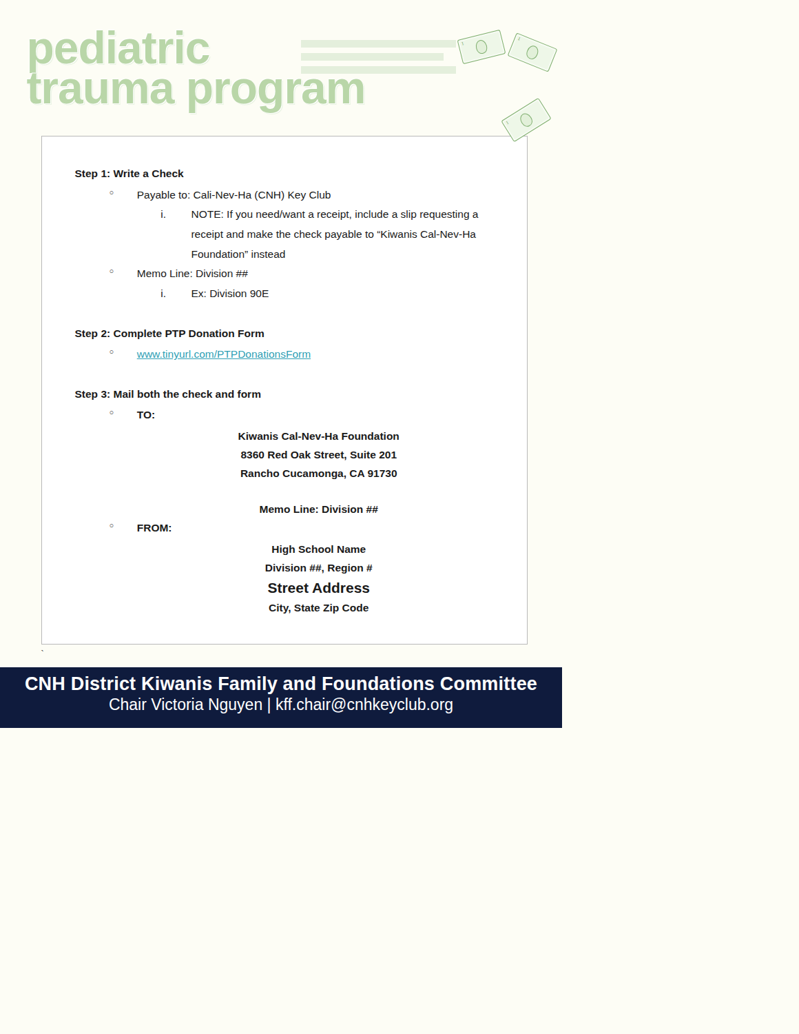pediatrictrauma program
Step 1: Write a Check
Payable to: Cali-Nev-Ha (CNH) Key Club
NOTE: If you need/want a receipt, include a slip requesting a receipt and make the check payable to “Kiwanis Cal-Nev-Ha Foundation” instead
Memo Line: Division ##
Ex: Division 90E
Step 2: Complete PTP Donation Form
www.tinyurl.com/PTPDonationsForm
Step 3: Mail both the check and form
TO:
Kiwanis Cal-Nev-Ha Foundation
8360 Red Oak Street, Suite 201
Rancho Cucamonga, CA 91730
Memo Line: Division ##
FROM:
High School Name
Division ##, Region #
Street Address
City, State Zip Code
`
CNH District Kiwanis Family and Foundations Committee
Chair Victoria Nguyen | kff.chair@cnhkeyclub.org